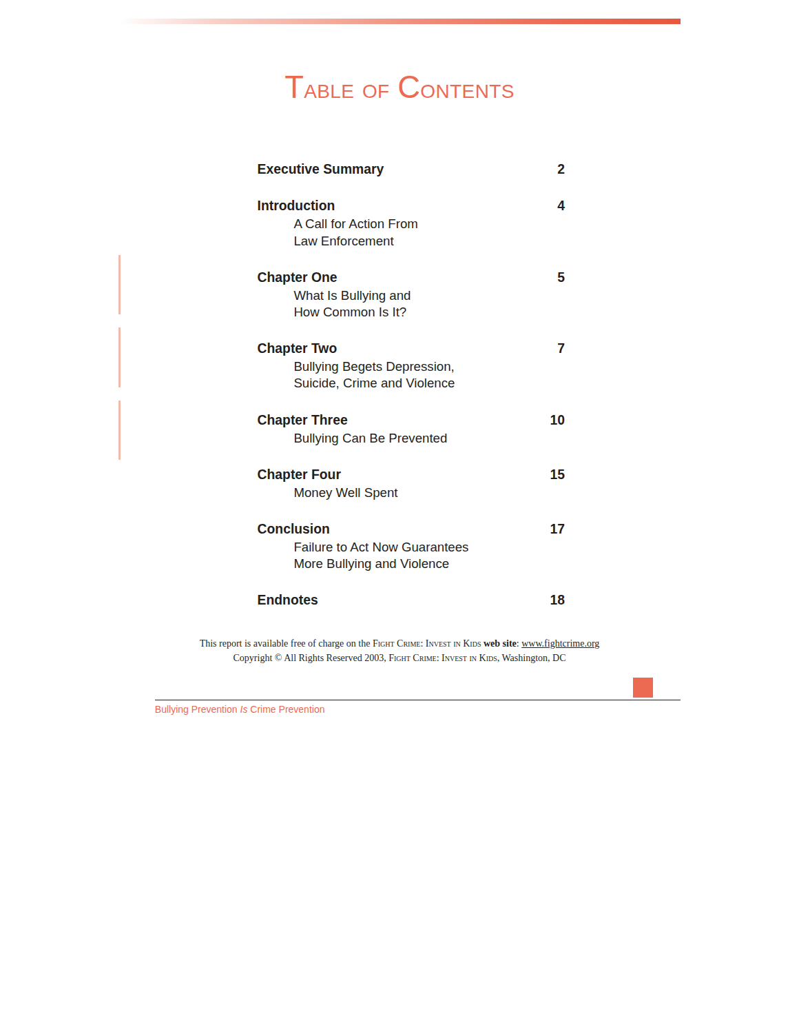Table of Contents
Executive Summary
2
Introduction
A Call for Action From
Law Enforcement
4
Chapter One
What Is Bullying and
How Common Is It?
5
Chapter Two
Bullying Begets Depression,
Suicide, Crime and Violence
7
Chapter Three
Bullying Can Be Prevented
10
Chapter Four
Money Well Spent
15
Conclusion
Failure to Act Now Guarantees
More Bullying and Violence
17
Endnotes
18
This report is available free of charge on the Fight Crime: Invest in Kids web site: www.fightcrime.org
Copyright © All Rights Reserved 2003, Fight Crime: Invest in Kids, Washington, DC
Bullying Prevention Is Crime Prevention